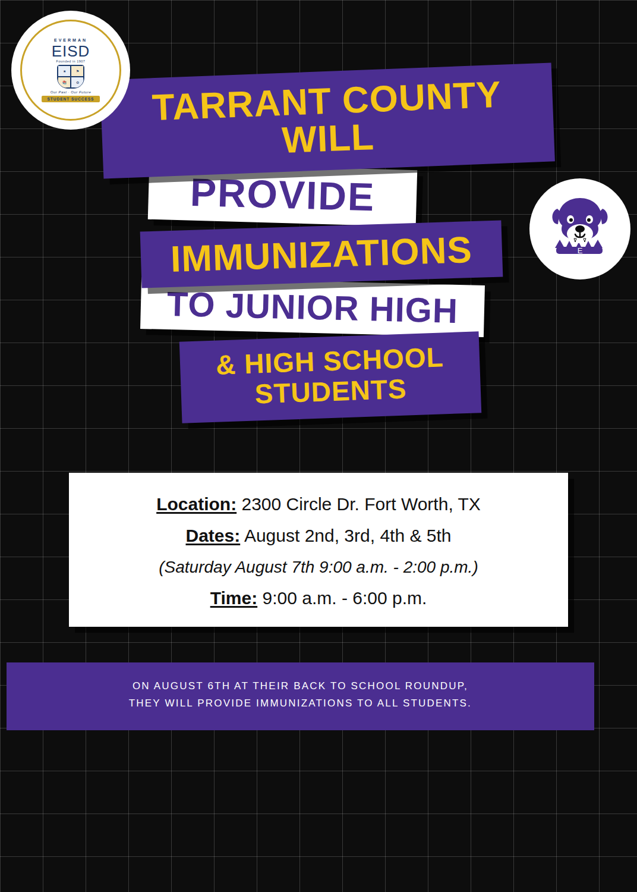EVERMAN
EISD
Founded in 1907
★⚑📚⚙
Our Past · Our Future
Student Success
®
E
®
Tarrant County Will Provide Immunizations To Junior High & High School
Students
Location: 2300 Circle Dr. Fort Worth, TX
Dates: August 2nd, 3rd, 4th & 5th
(Saturday August 7th 9:00 a.m. - 2:00 p.m.)
Time: 9:00 a.m. - 6:00 p.m.
On August 6th at their Back to School Roundup,
they will provide immunizations to all students.